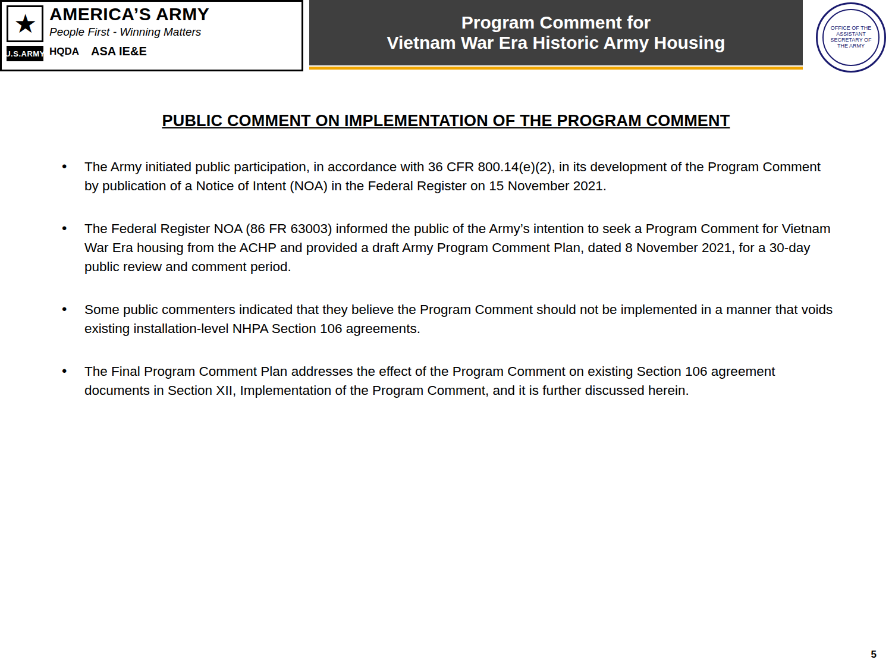★
U.S.ARMY
AMERICA’S ARMY
People First - Winning Matters
HQDA
ASA IE&E
Program Comment for
Vietnam War Era Historic Army Housing
OFFICE OF THE ASSISTANT SECRETARY OF THE ARMY
PUBLIC COMMENT ON IMPLEMENTATION OF THE PROGRAM COMMENT
The Army initiated public participation, in accordance with 36 CFR 800.14(e)(2), in its development of the Program Comment by publication of a Notice of Intent (NOA) in the Federal Register on 15 November 2021.
The Federal Register NOA (86 FR 63003) informed the public of the Army’s intention to seek a Program Comment for Vietnam War Era housing from the ACHP and provided a draft Army Program Comment Plan, dated 8 November 2021, for a 30-day public review and comment period.
Some public commenters indicated that they believe the Program Comment should not be implemented in a manner that voids existing installation-level NHPA Section 106 agreements.
The Final Program Comment Plan addresses the effect of the Program Comment on existing Section 106 agreement documents in Section XII, Implementation of the Program Comment, and it is further discussed herein.
5